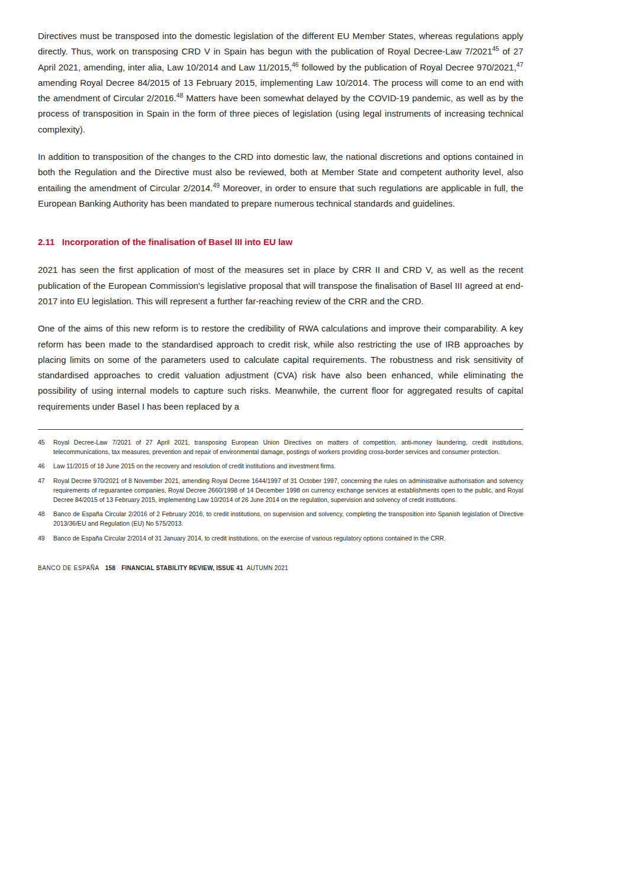Directives must be transposed into the domestic legislation of the different EU Member States, whereas regulations apply directly. Thus, work on transposing CRD V in Spain has begun with the publication of Royal Decree-Law 7/202145 of 27 April 2021, amending, inter alia, Law 10/2014 and Law 11/2015,46 followed by the publication of Royal Decree 970/2021,47 amending Royal Decree 84/2015 of 13 February 2015, implementing Law 10/2014. The process will come to an end with the amendment of Circular 2/2016.48 Matters have been somewhat delayed by the COVID-19 pandemic, as well as by the process of transposition in Spain in the form of three pieces of legislation (using legal instruments of increasing technical complexity).
In addition to transposition of the changes to the CRD into domestic law, the national discretions and options contained in both the Regulation and the Directive must also be reviewed, both at Member State and competent authority level, also entailing the amendment of Circular 2/2014.49 Moreover, in order to ensure that such regulations are applicable in full, the European Banking Authority has been mandated to prepare numerous technical standards and guidelines.
2.11 Incorporation of the finalisation of Basel III into EU law
2021 has seen the first application of most of the measures set in place by CRR II and CRD V, as well as the recent publication of the European Commission's legislative proposal that will transpose the finalisation of Basel III agreed at end-2017 into EU legislation. This will represent a further far-reaching review of the CRR and the CRD.
One of the aims of this new reform is to restore the credibility of RWA calculations and improve their comparability. A key reform has been made to the standardised approach to credit risk, while also restricting the use of IRB approaches by placing limits on some of the parameters used to calculate capital requirements. The robustness and risk sensitivity of standardised approaches to credit valuation adjustment (CVA) risk have also been enhanced, while eliminating the possibility of using internal models to capture such risks. Meanwhile, the current floor for aggregated results of capital requirements under Basel I has been replaced by a
Royal Decree-Law 7/2021 of 27 April 2021, transposing European Union Directives on matters of competition, anti-money laundering, credit institutions, telecommunications, tax measures, prevention and repair of environmental damage, postings of workers providing cross-border services and consumer protection.
Law 11/2015 of 18 June 2015 on the recovery and resolution of credit institutions and investment firms.
Royal Decree 970/2021 of 8 November 2021, amending Royal Decree 1644/1997 of 31 October 1997, concerning the rules on administrative authorisation and solvency requirements of reguarantee companies, Royal Decree 2660/1998 of 14 December 1998 on currency exchange services at establishments open to the public, and Royal Decree 84/2015 of 13 February 2015, implementing Law 10/2014 of 26 June 2014 on the regulation, supervision and solvency of credit institutions.
Banco de España Circular 2/2016 of 2 February 2016, to credit institutions, on supervision and solvency, completing the transposition into Spanish legislation of Directive 2013/36/EU and Regulation (EU) No 575/2013.
Banco de España Circular 2/2014 of 31 January 2014, to credit institutions, on the exercise of various regulatory options contained in the CRR.
BANCO DE ESPAÑA 158 FINANCIAL STABILITY REVIEW, ISSUE 41 AUTUMN 2021